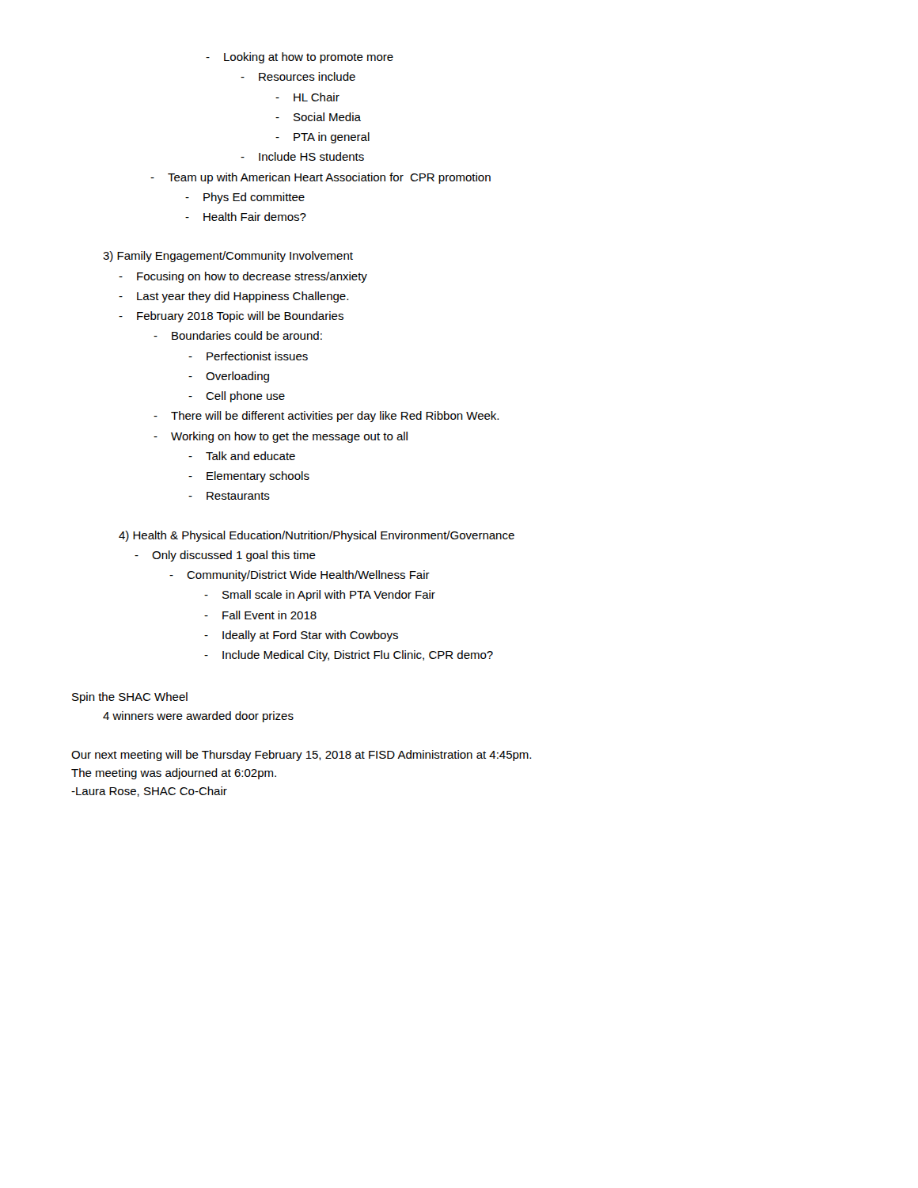Looking at how to promote more
Resources include
HL Chair
Social Media
PTA in general
Include HS students
Team up with American Heart Association for CPR promotion
Phys Ed committee
Health Fair demos?
3) Family Engagement/Community Involvement
Focusing on how to decrease stress/anxiety
Last year they did Happiness Challenge.
February 2018 Topic will be Boundaries
Boundaries could be around:
Perfectionist issues
Overloading
Cell phone use
There will be different activities per day like Red Ribbon Week.
Working on how to get the message out to all
Talk and educate
Elementary schools
Restaurants
4) Health & Physical Education/Nutrition/Physical Environment/Governance
Only discussed 1 goal this time
Community/District Wide Health/Wellness Fair
Small scale in April with PTA Vendor Fair
Fall Event in 2018
Ideally at Ford Star with Cowboys
Include Medical City, District Flu Clinic, CPR demo?
Spin the SHAC Wheel
4 winners were awarded door prizes
Our next meeting will be Thursday February 15, 2018 at FISD Administration at 4:45pm.
The meeting was adjourned at 6:02pm.
-Laura Rose, SHAC Co-Chair